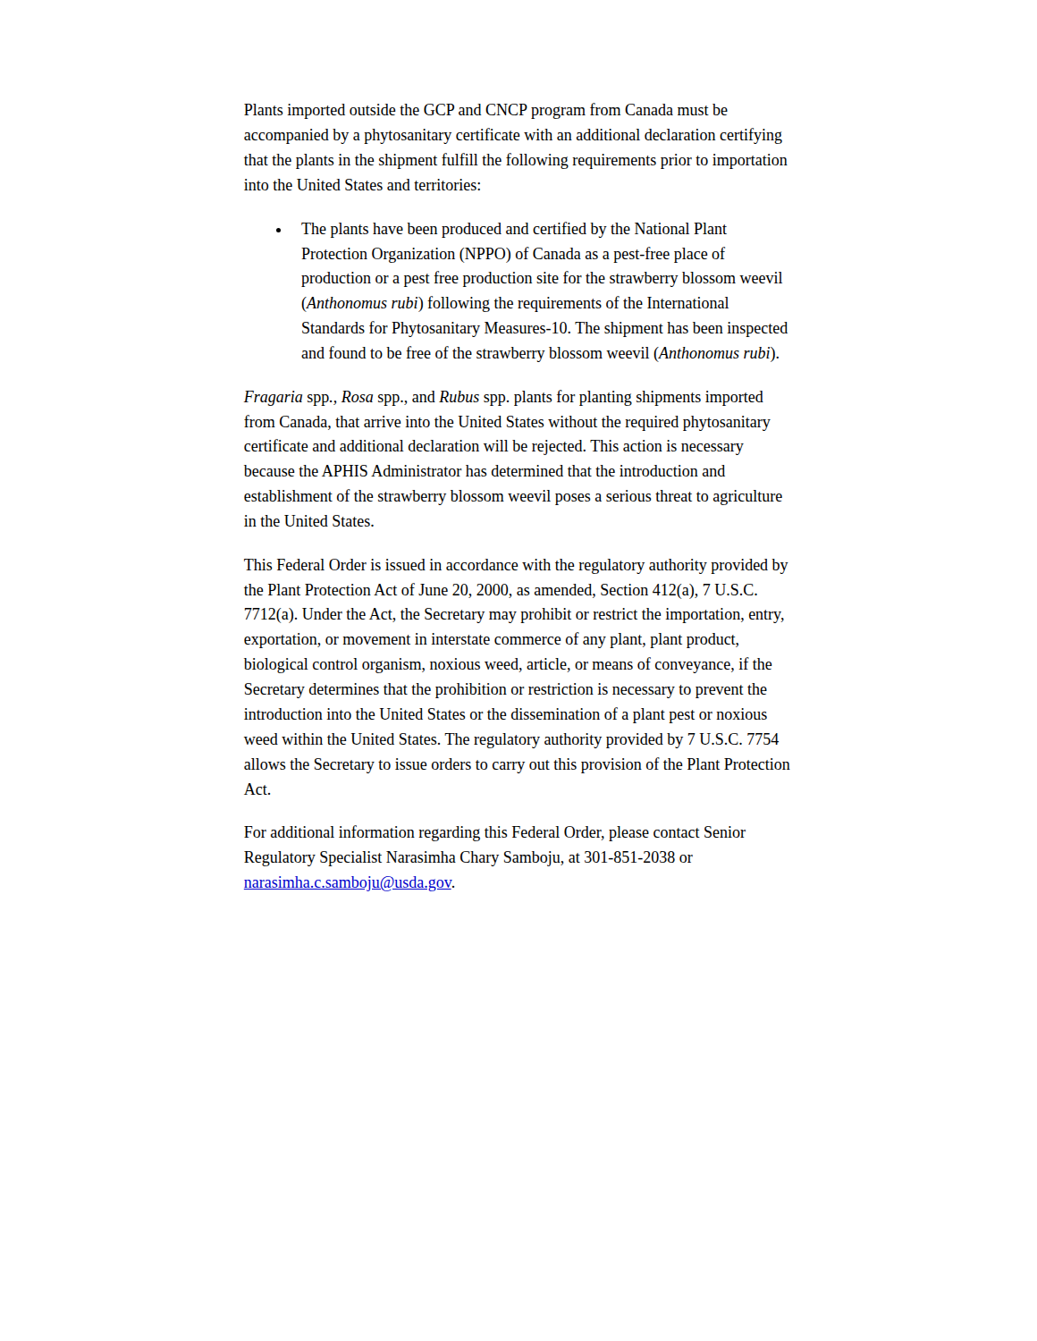Plants imported outside the GCP and CNCP program from Canada must be accompanied by a phytosanitary certificate with an additional declaration certifying that the plants in the shipment fulfill the following requirements prior to importation into the United States and territories:
The plants have been produced and certified by the National Plant Protection Organization (NPPO) of Canada as a pest-free place of production or a pest free production site for the strawberry blossom weevil (Anthonomus rubi) following the requirements of the International Standards for Phytosanitary Measures-10. The shipment has been inspected and found to be free of the strawberry blossom weevil (Anthonomus rubi).
Fragaria spp., Rosa spp., and Rubus spp. plants for planting shipments imported from Canada, that arrive into the United States without the required phytosanitary certificate and additional declaration will be rejected. This action is necessary because the APHIS Administrator has determined that the introduction and establishment of the strawberry blossom weevil poses a serious threat to agriculture in the United States.
This Federal Order is issued in accordance with the regulatory authority provided by the Plant Protection Act of June 20, 2000, as amended, Section 412(a), 7 U.S.C. 7712(a). Under the Act, the Secretary may prohibit or restrict the importation, entry, exportation, or movement in interstate commerce of any plant, plant product, biological control organism, noxious weed, article, or means of conveyance, if the Secretary determines that the prohibition or restriction is necessary to prevent the introduction into the United States or the dissemination of a plant pest or noxious weed within the United States. The regulatory authority provided by 7 U.S.C. 7754 allows the Secretary to issue orders to carry out this provision of the Plant Protection Act.
For additional information regarding this Federal Order, please contact Senior Regulatory Specialist Narasimha Chary Samboju, at 301-851-2038 or narasimha.c.samboju@usda.gov.